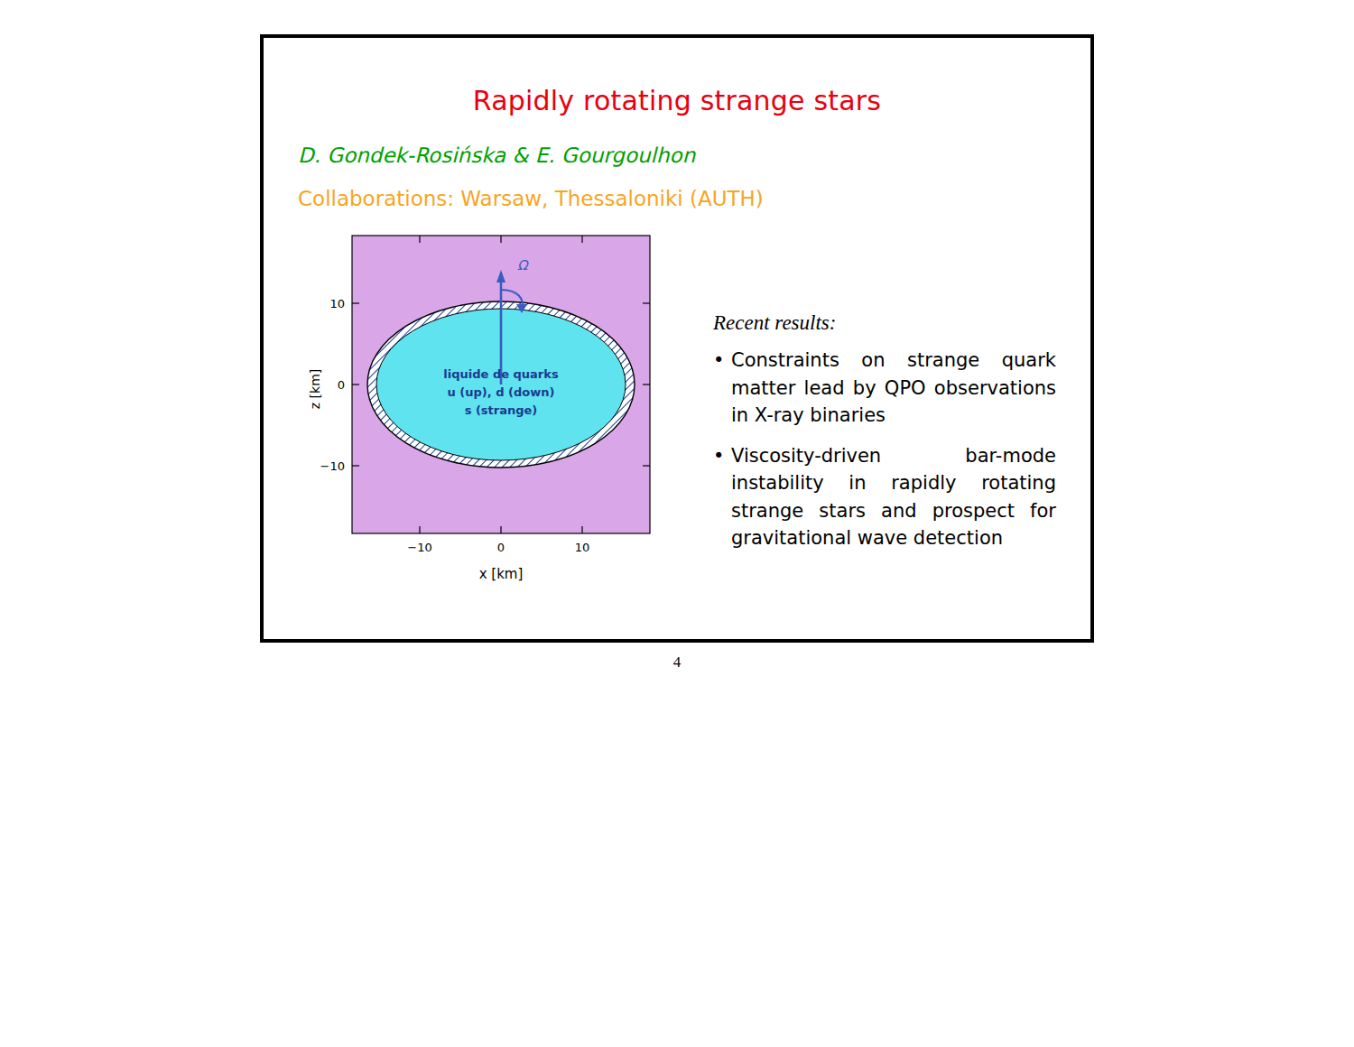Rapidly rotating strange stars
D. Gondek-Rosińska & E. Gourgoulhon
Collaborations: Warsaw, Thessaloniki (AUTH)
Ω liquide de quarks u (up), d (down) s (strange) 10 0 −10 z [km] −10 0 10 x [km]
Recent results:
Constraints on strange quark matter lead by QPO observations in X-ray binaries
Viscosity-driven bar-mode instability in rapidly rotating strange stars and prospect for gravitational wave detection
4